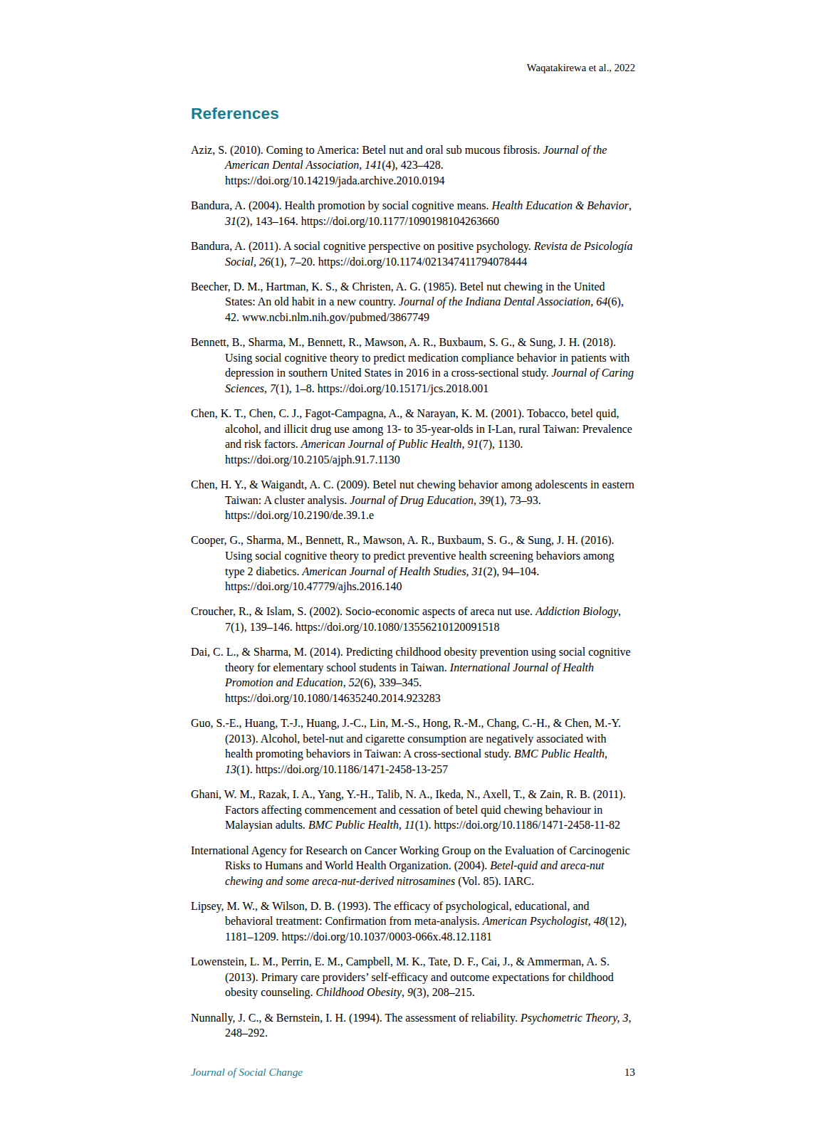Waqatakirewa et al., 2022
References
Aziz, S. (2010). Coming to America: Betel nut and oral sub mucous fibrosis. Journal of the American Dental Association, 141(4), 423–428. https://doi.org/10.14219/jada.archive.2010.0194
Bandura, A. (2004). Health promotion by social cognitive means. Health Education & Behavior, 31(2), 143–164. https://doi.org/10.1177/1090198104263660
Bandura, A. (2011). A social cognitive perspective on positive psychology. Revista de Psicología Social, 26(1), 7–20. https://doi.org/10.1174/021347411794078444
Beecher, D. M., Hartman, K. S., & Christen, A. G. (1985). Betel nut chewing in the United States: An old habit in a new country. Journal of the Indiana Dental Association, 64(6), 42. www.ncbi.nlm.nih.gov/pubmed/3867749
Bennett, B., Sharma, M., Bennett, R., Mawson, A. R., Buxbaum, S. G., & Sung, J. H. (2018). Using social cognitive theory to predict medication compliance behavior in patients with depression in southern United States in 2016 in a cross-sectional study. Journal of Caring Sciences, 7(1), 1–8. https://doi.org/10.15171/jcs.2018.001
Chen, K. T., Chen, C. J., Fagot-Campagna, A., & Narayan, K. M. (2001). Tobacco, betel quid, alcohol, and illicit drug use among 13- to 35-year-olds in I-Lan, rural Taiwan: Prevalence and risk factors. American Journal of Public Health, 91(7), 1130. https://doi.org/10.2105/ajph.91.7.1130
Chen, H. Y., & Waigandt, A. C. (2009). Betel nut chewing behavior among adolescents in eastern Taiwan: A cluster analysis. Journal of Drug Education, 39(1), 73–93. https://doi.org/10.2190/de.39.1.e
Cooper, G., Sharma, M., Bennett, R., Mawson, A. R., Buxbaum, S. G., & Sung, J. H. (2016). Using social cognitive theory to predict preventive health screening behaviors among type 2 diabetics. American Journal of Health Studies, 31(2), 94–104. https://doi.org/10.47779/ajhs.2016.140
Croucher, R., & Islam, S. (2002). Socio-economic aspects of areca nut use. Addiction Biology, 7(1), 139–146. https://doi.org/10.1080/13556210120091518
Dai, C. L., & Sharma, M. (2014). Predicting childhood obesity prevention using social cognitive theory for elementary school students in Taiwan. International Journal of Health Promotion and Education, 52(6), 339–345. https://doi.org/10.1080/14635240.2014.923283
Guo, S.-E., Huang, T.-J., Huang, J.-C., Lin, M.-S., Hong, R.-M., Chang, C.-H., & Chen, M.-Y. (2013). Alcohol, betel-nut and cigarette consumption are negatively associated with health promoting behaviors in Taiwan: A cross-sectional study. BMC Public Health, 13(1). https://doi.org/10.1186/1471-2458-13-257
Ghani, W. M., Razak, I. A., Yang, Y.-H., Talib, N. A., Ikeda, N., Axell, T., & Zain, R. B. (2011). Factors affecting commencement and cessation of betel quid chewing behaviour in Malaysian adults. BMC Public Health, 11(1). https://doi.org/10.1186/1471-2458-11-82
International Agency for Research on Cancer Working Group on the Evaluation of Carcinogenic Risks to Humans and World Health Organization. (2004). Betel-quid and areca-nut chewing and some areca-nut-derived nitrosamines (Vol. 85). IARC.
Lipsey, M. W., & Wilson, D. B. (1993). The efficacy of psychological, educational, and behavioral treatment: Confirmation from meta-analysis. American Psychologist, 48(12), 1181–1209. https://doi.org/10.1037/0003-066x.48.12.1181
Lowenstein, L. M., Perrin, E. M., Campbell, M. K., Tate, D. F., Cai, J., & Ammerman, A. S. (2013). Primary care providers’ self-efficacy and outcome expectations for childhood obesity counseling. Childhood Obesity, 9(3), 208–215.
Nunnally, J. C., & Bernstein, I. H. (1994). The assessment of reliability. Psychometric Theory, 3, 248–292.
Journal of Social Change 13